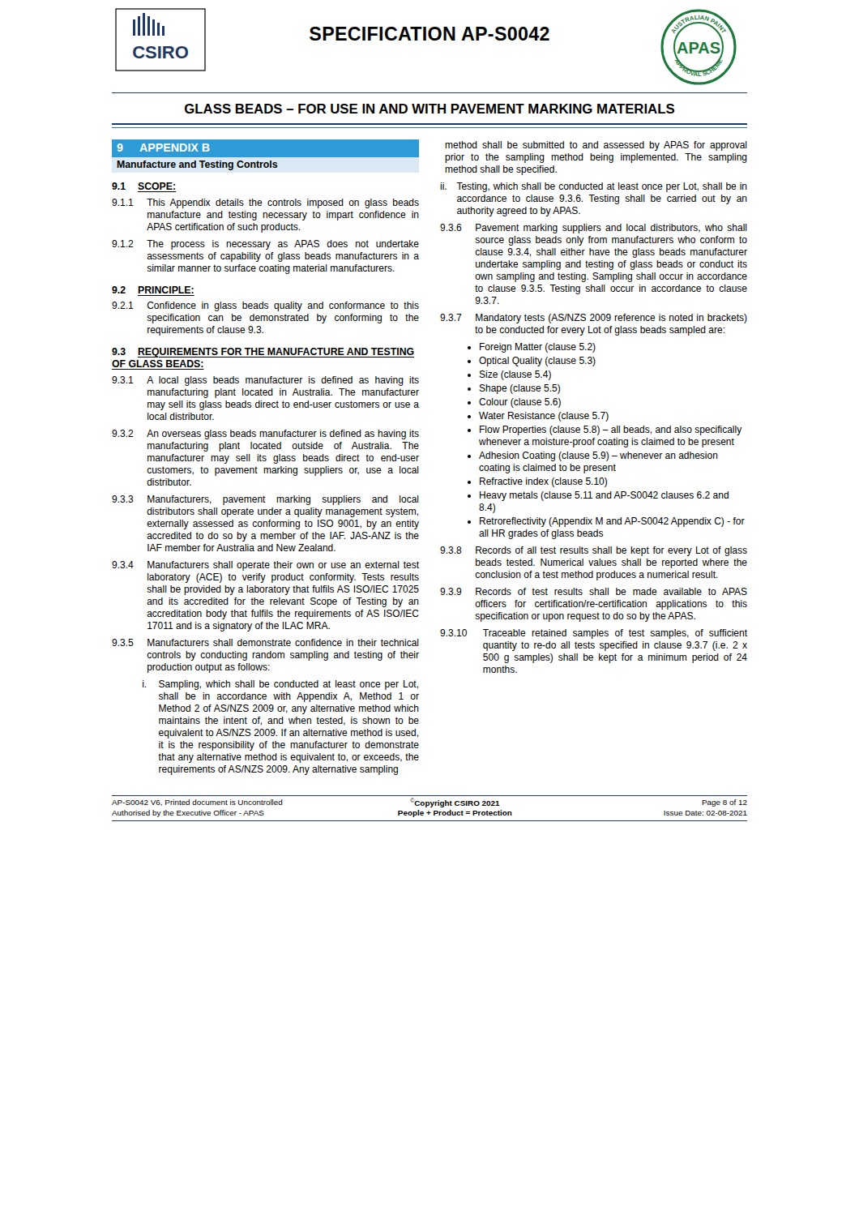CSIRO
SPECIFICATION AP-S0042
APAS AUSTRALIAN PAINT APPROVAL SCHEME
GLASS BEADS – FOR USE IN AND WITH PAVEMENT MARKING MATERIALS
9 APPENDIX B
Manufacture and Testing Controls
9.1 SCOPE:
9.1.1 This Appendix details the controls imposed on glass beads manufacture and testing necessary to impart confidence in APAS certification of such products.
9.1.2 The process is necessary as APAS does not undertake assessments of capability of glass beads manufacturers in a similar manner to surface coating material manufacturers.
9.2 PRINCIPLE:
9.2.1 Confidence in glass beads quality and conformance to this specification can be demonstrated by conforming to the requirements of clause 9.3.
9.3 REQUIREMENTS FOR THE MANUFACTURE AND TESTING OF GLASS BEADS:
9.3.1 A local glass beads manufacturer is defined as having its manufacturing plant located in Australia. The manufacturer may sell its glass beads direct to end-user customers or use a local distributor.
9.3.2 An overseas glass beads manufacturer is defined as having its manufacturing plant located outside of Australia. The manufacturer may sell its glass beads direct to end-user customers, to pavement marking suppliers or, use a local distributor.
9.3.3 Manufacturers, pavement marking suppliers and local distributors shall operate under a quality management system, externally assessed as conforming to ISO 9001, by an entity accredited to do so by a member of the IAF. JAS-ANZ is the IAF member for Australia and New Zealand.
9.3.4 Manufacturers shall operate their own or use an external test laboratory (ACE) to verify product conformity. Tests results shall be provided by a laboratory that fulfils AS ISO/IEC 17025 and its accredited for the relevant Scope of Testing by an accreditation body that fulfils the requirements of AS ISO/IEC 17011 and is a signatory of the ILAC MRA.
9.3.5 Manufacturers shall demonstrate confidence in their technical controls by conducting random sampling and testing of their production output as follows:
i. Sampling, which shall be conducted at least once per Lot, shall be in accordance with Appendix A, Method 1 or Method 2 of AS/NZS 2009 or, any alternative method which maintains the intent of, and when tested, is shown to be equivalent to AS/NZS 2009. If an alternative method is used, it is the responsibility of the manufacturer to demonstrate that any alternative method is equivalent to, or exceeds, the requirements of AS/NZS 2009. Any alternative sampling
method shall be submitted to and assessed by APAS for approval prior to the sampling method being implemented. The sampling method shall be specified.
ii. Testing, which shall be conducted at least once per Lot, shall be in accordance to clause 9.3.6. Testing shall be carried out by an authority agreed to by APAS.
9.3.6 Pavement marking suppliers and local distributors, who shall source glass beads only from manufacturers who conform to clause 9.3.4, shall either have the glass beads manufacturer undertake sampling and testing of glass beads or conduct its own sampling and testing. Sampling shall occur in accordance to clause 9.3.5. Testing shall occur in accordance to clause 9.3.7.
9.3.7 Mandatory tests (AS/NZS 2009 reference is noted in brackets) to be conducted for every Lot of glass beads sampled are:
Foreign Matter (clause 5.2)
Optical Quality (clause 5.3)
Size (clause 5.4)
Shape (clause 5.5)
Colour (clause 5.6)
Water Resistance (clause 5.7)
Flow Properties (clause 5.8) – all beads, and also specifically whenever a moisture-proof coating is claimed to be present
Adhesion Coating (clause 5.9) – whenever an adhesion coating is claimed to be present
Refractive index (clause 5.10)
Heavy metals (clause 5.11 and AP-S0042 clauses 6.2 and 8.4)
Retroreflectivity (Appendix M and AP-S0042 Appendix C) - for all HR grades of glass beads
9.3.8 Records of all test results shall be kept for every Lot of glass beads tested. Numerical values shall be reported where the conclusion of a test method produces a numerical result.
9.3.9 Records of test results shall be made available to APAS officers for certification/re-certification applications to this specification or upon request to do so by the APAS.
9.3.10 Traceable retained samples of test samples, of sufficient quantity to re-do all tests specified in clause 9.3.7 (i.e. 2 x 500 g samples) shall be kept for a minimum period of 24 months.
AP-S0042 V6, Printed document is Uncontrolled
©Copyright CSIRO 2021
Page 8 of 12
Authorised by the Executive Officer - APAS
People + Product = Protection
Issue Date: 02-08-2021